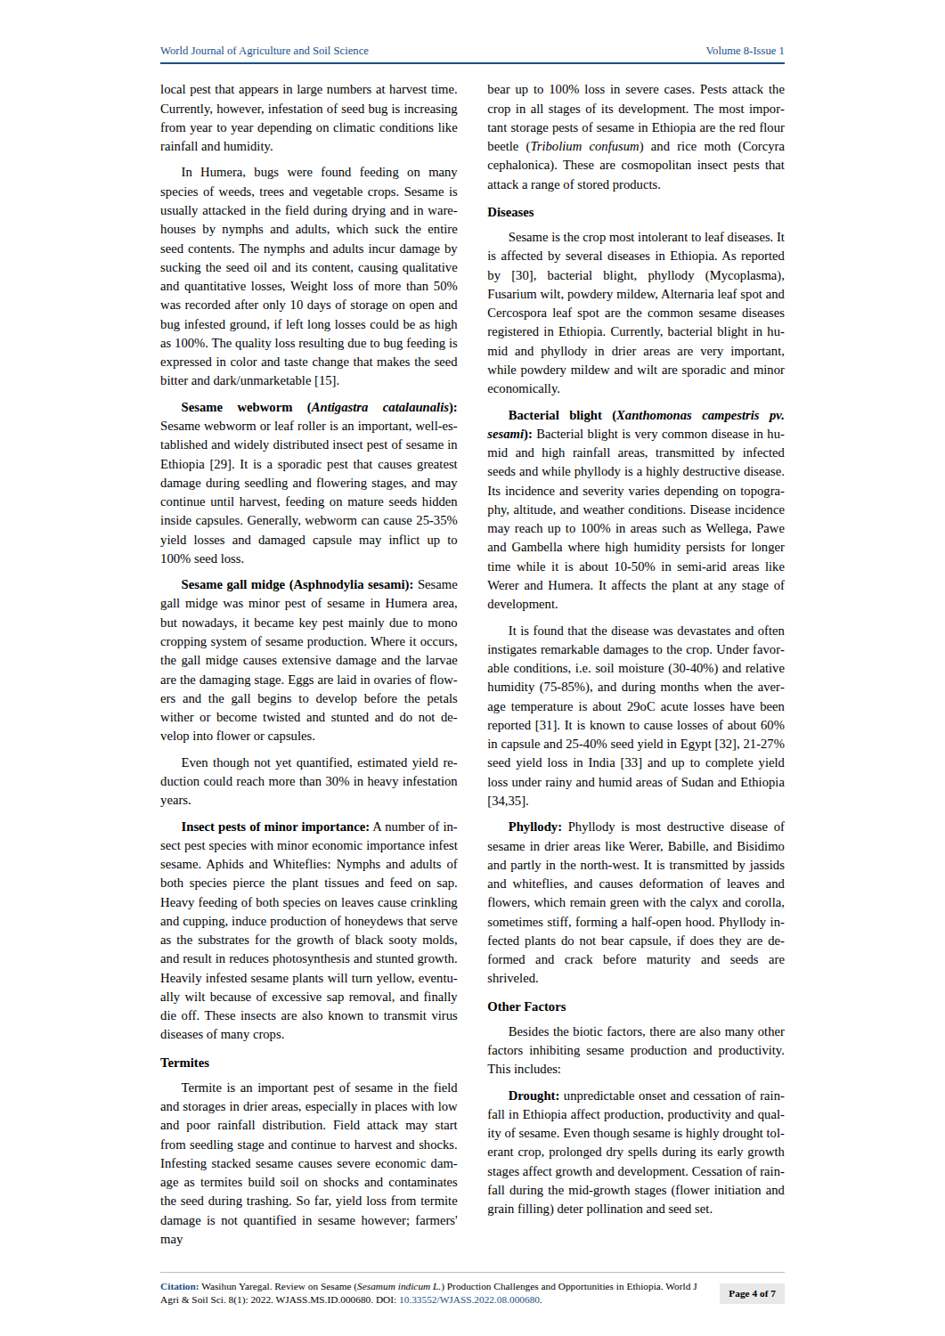World Journal of Agriculture and Soil Science Volume 8-Issue 1
local pest that appears in large numbers at harvest time. Currently, however, infestation of seed bug is increasing from year to year depending on climatic conditions like rainfall and humidity.
In Humera, bugs were found feeding on many species of weeds, trees and vegetable crops. Sesame is usually attacked in the field during drying and in warehouses by nymphs and adults, which suck the entire seed contents. The nymphs and adults incur damage by sucking the seed oil and its content, causing qualitative and quantitative losses, Weight loss of more than 50% was recorded after only 10 days of storage on open and bug infested ground, if left long losses could be as high as 100%. The quality loss resulting due to bug feeding is expressed in color and taste change that makes the seed bitter and dark/unmarketable [15].
Sesame webworm (Antigastra catalaunalis): Sesame webworm or leaf roller is an important, well-established and widely distributed insect pest of sesame in Ethiopia [29]. It is a sporadic pest that causes greatest damage during seedling and flowering stages, and may continue until harvest, feeding on mature seeds hidden inside capsules. Generally, webworm can cause 25-35% yield losses and damaged capsule may inflict up to 100% seed loss.
Sesame gall midge (Asphnodylia sesami): Sesame gall midge was minor pest of sesame in Humera area, but nowadays, it became key pest mainly due to mono cropping system of sesame production. Where it occurs, the gall midge causes extensive damage and the larvae are the damaging stage. Eggs are laid in ovaries of flowers and the gall begins to develop before the petals wither or become twisted and stunted and do not develop into flower or capsules.
Even though not yet quantified, estimated yield reduction could reach more than 30% in heavy infestation years.
Insect pests of minor importance: A number of insect pest species with minor economic importance infest sesame. Aphids and Whiteflies: Nymphs and adults of both species pierce the plant tissues and feed on sap. Heavy feeding of both species on leaves cause crinkling and cupping, induce production of honeydews that serve as the substrates for the growth of black sooty molds, and result in reduces photosynthesis and stunted growth. Heavily infested sesame plants will turn yellow, eventually wilt because of excessive sap removal, and finally die off. These insects are also known to transmit virus diseases of many crops.
Termites
Termite is an important pest of sesame in the field and storages in drier areas, especially in places with low and poor rainfall distribution. Field attack may start from seedling stage and continue to harvest and shocks. Infesting stacked sesame causes severe economic damage as termites build soil on shocks and contaminates the seed during trashing. So far, yield loss from termite damage is not quantified in sesame however; farmers' may
bear up to 100% loss in severe cases. Pests attack the crop in all stages of its development. The most important storage pests of sesame in Ethiopia are the red flour beetle (Tribolium confusum) and rice moth (Corcyra cephalonica). These are cosmopolitan insect pests that attack a range of stored products.
Diseases
Sesame is the crop most intolerant to leaf diseases. It is affected by several diseases in Ethiopia. As reported by [30], bacterial blight, phyllody (Mycoplasma), Fusarium wilt, powdery mildew, Alternaria leaf spot and Cercospora leaf spot are the common sesame diseases registered in Ethiopia. Currently, bacterial blight in humid and phyllody in drier areas are very important, while powdery mildew and wilt are sporadic and minor economically.
Bacterial blight (Xanthomonas campestris pv. sesami): Bacterial blight is very common disease in humid and high rainfall areas, transmitted by infected seeds and while phyllody is a highly destructive disease. Its incidence and severity varies depending on topography, altitude, and weather conditions. Disease incidence may reach up to 100% in areas such as Wellega, Pawe and Gambella where high humidity persists for longer time while it is about 10-50% in semi-arid areas like Werer and Humera. It affects the plant at any stage of development.
It is found that the disease was devastates and often instigates remarkable damages to the crop. Under favorable conditions, i.e. soil moisture (30-40%) and relative humidity (75-85%), and during months when the average temperature is about 29oC acute losses have been reported [31]. It is known to cause losses of about 60% in capsule and 25-40% seed yield in Egypt [32], 21-27% seed yield loss in India [33] and up to complete yield loss under rainy and humid areas of Sudan and Ethiopia [34,35].
Phyllody: Phyllody is most destructive disease of sesame in drier areas like Werer, Babille, and Bisidimo and partly in the north-west. It is transmitted by jassids and whiteflies, and causes deformation of leaves and flowers, which remain green with the calyx and corolla, sometimes stiff, forming a half-open hood. Phyllody infected plants do not bear capsule, if does they are deformed and crack before maturity and seeds are shriveled.
Other Factors
Besides the biotic factors, there are also many other factors inhibiting sesame production and productivity. This includes:
Drought: unpredictable onset and cessation of rainfall in Ethiopia affect production, productivity and quality of sesame. Even though sesame is highly drought tolerant crop, prolonged dry spells during its early growth stages affect growth and development. Cessation of rainfall during the mid-growth stages (flower initiation and grain filling) deter pollination and seed set.
Citation: Wasihun Yaregal. Review on Sesame (Sesamum indicum L.) Production Challenges and Opportunities in Ethiopia. World J Agri & Soil Sci. 8(1): 2022. WJASS.MS.ID.000680. DOI: 10.33552/WJASS.2022.08.000680.
Page 4 of 7